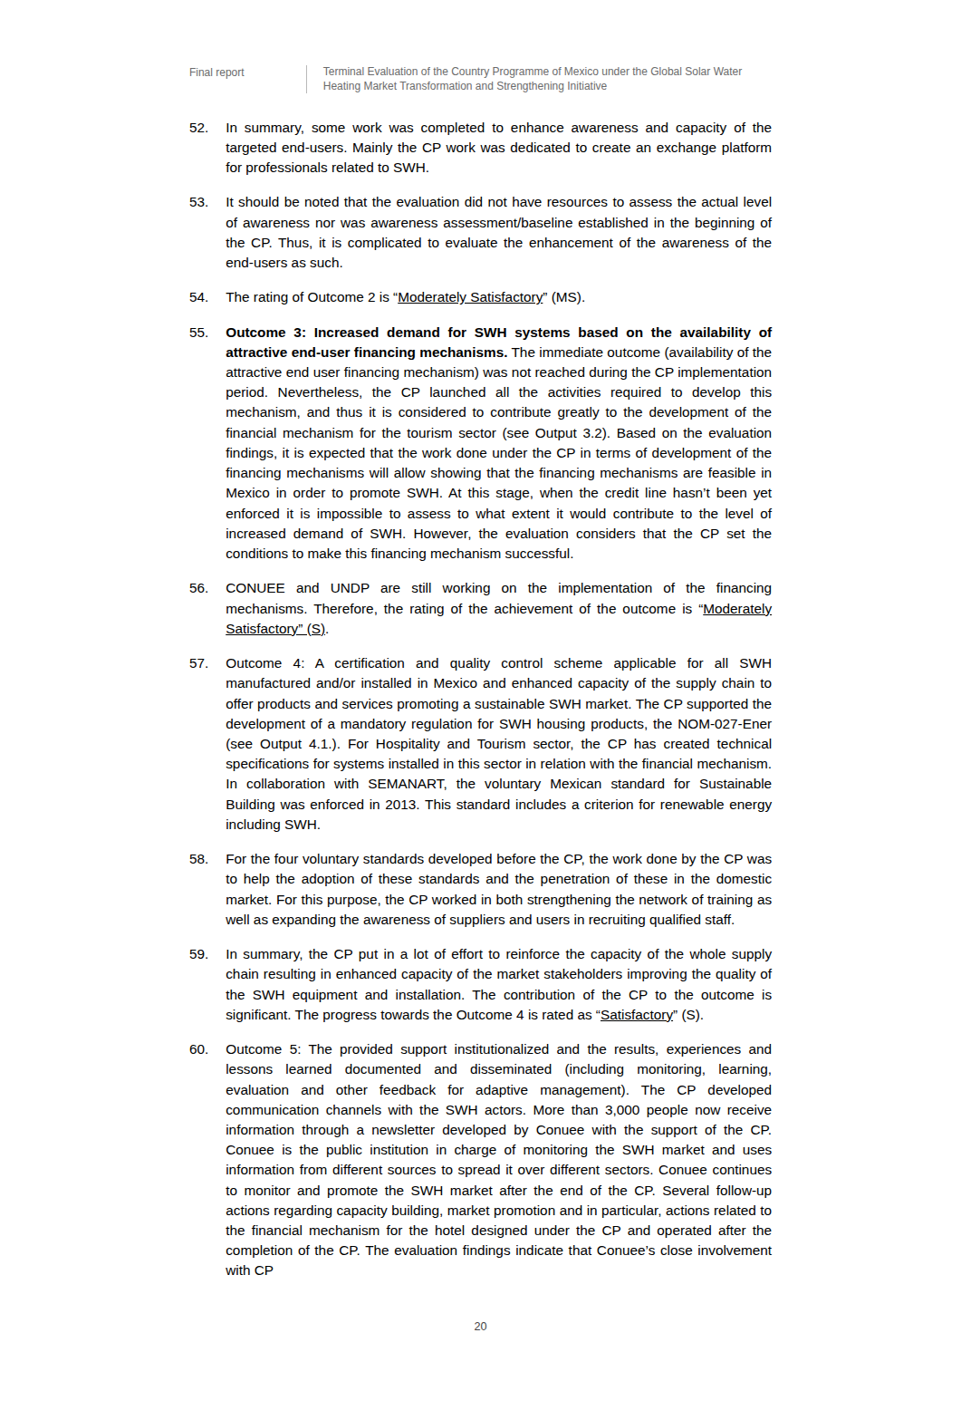Final report
Terminal Evaluation of the Country Programme of Mexico under the Global Solar Water Heating Market Transformation and Strengthening Initiative
In summary, some work was completed to enhance awareness and capacity of the targeted end-users. Mainly the CP work was dedicated to create an exchange platform for professionals related to SWH.
It should be noted that the evaluation did not have resources to assess the actual level of awareness nor was awareness assessment/baseline established in the beginning of the CP. Thus, it is complicated to evaluate the enhancement of the awareness of the end-users as such.
The rating of Outcome 2 is “Moderately Satisfactory” (MS).
Outcome 3: Increased demand for SWH systems based on the availability of attractive end-user financing mechanisms. The immediate outcome (availability of the attractive end user financing mechanism) was not reached during the CP implementation period. Nevertheless, the CP launched all the activities required to develop this mechanism, and thus it is considered to contribute greatly to the development of the financial mechanism for the tourism sector (see Output 3.2). Based on the evaluation findings, it is expected that the work done under the CP in terms of development of the financing mechanisms will allow showing that the financing mechanisms are feasible in Mexico in order to promote SWH. At this stage, when the credit line hasn’t been yet enforced it is impossible to assess to what extent it would contribute to the level of increased demand of SWH. However, the evaluation considers that the CP set the conditions to make this financing mechanism successful.
CONUEE and UNDP are still working on the implementation of the financing mechanisms. Therefore, the rating of the achievement of the outcome is “Moderately Satisfactory” (S).
Outcome 4: A certification and quality control scheme applicable for all SWH manufactured and/or installed in Mexico and enhanced capacity of the supply chain to offer products and services promoting a sustainable SWH market. The CP supported the development of a mandatory regulation for SWH housing products, the NOM-027-Ener (see Output 4.1.). For Hospitality and Tourism sector, the CP has created technical specifications for systems installed in this sector in relation with the financial mechanism. In collaboration with SEMANART, the voluntary Mexican standard for Sustainable Building was enforced in 2013. This standard includes a criterion for renewable energy including SWH.
For the four voluntary standards developed before the CP, the work done by the CP was to help the adoption of these standards and the penetration of these in the domestic market. For this purpose, the CP worked in both strengthening the network of training as well as expanding the awareness of suppliers and users in recruiting qualified staff.
In summary, the CP put in a lot of effort to reinforce the capacity of the whole supply chain resulting in enhanced capacity of the market stakeholders improving the quality of the SWH equipment and installation. The contribution of the CP to the outcome is significant. The progress towards the Outcome 4 is rated as “Satisfactory” (S).
Outcome 5: The provided support institutionalized and the results, experiences and lessons learned documented and disseminated (including monitoring, learning, evaluation and other feedback for adaptive management). The CP developed communication channels with the SWH actors. More than 3,000 people now receive information through a newsletter developed by Conuee with the support of the CP. Conuee is the public institution in charge of monitoring the SWH market and uses information from different sources to spread it over different sectors. Conuee continues to monitor and promote the SWH market after the end of the CP. Several follow-up actions regarding capacity building, market promotion and in particular, actions related to the financial mechanism for the hotel designed under the CP and operated after the completion of the CP. The evaluation findings indicate that Conuee’s close involvement with CP
20